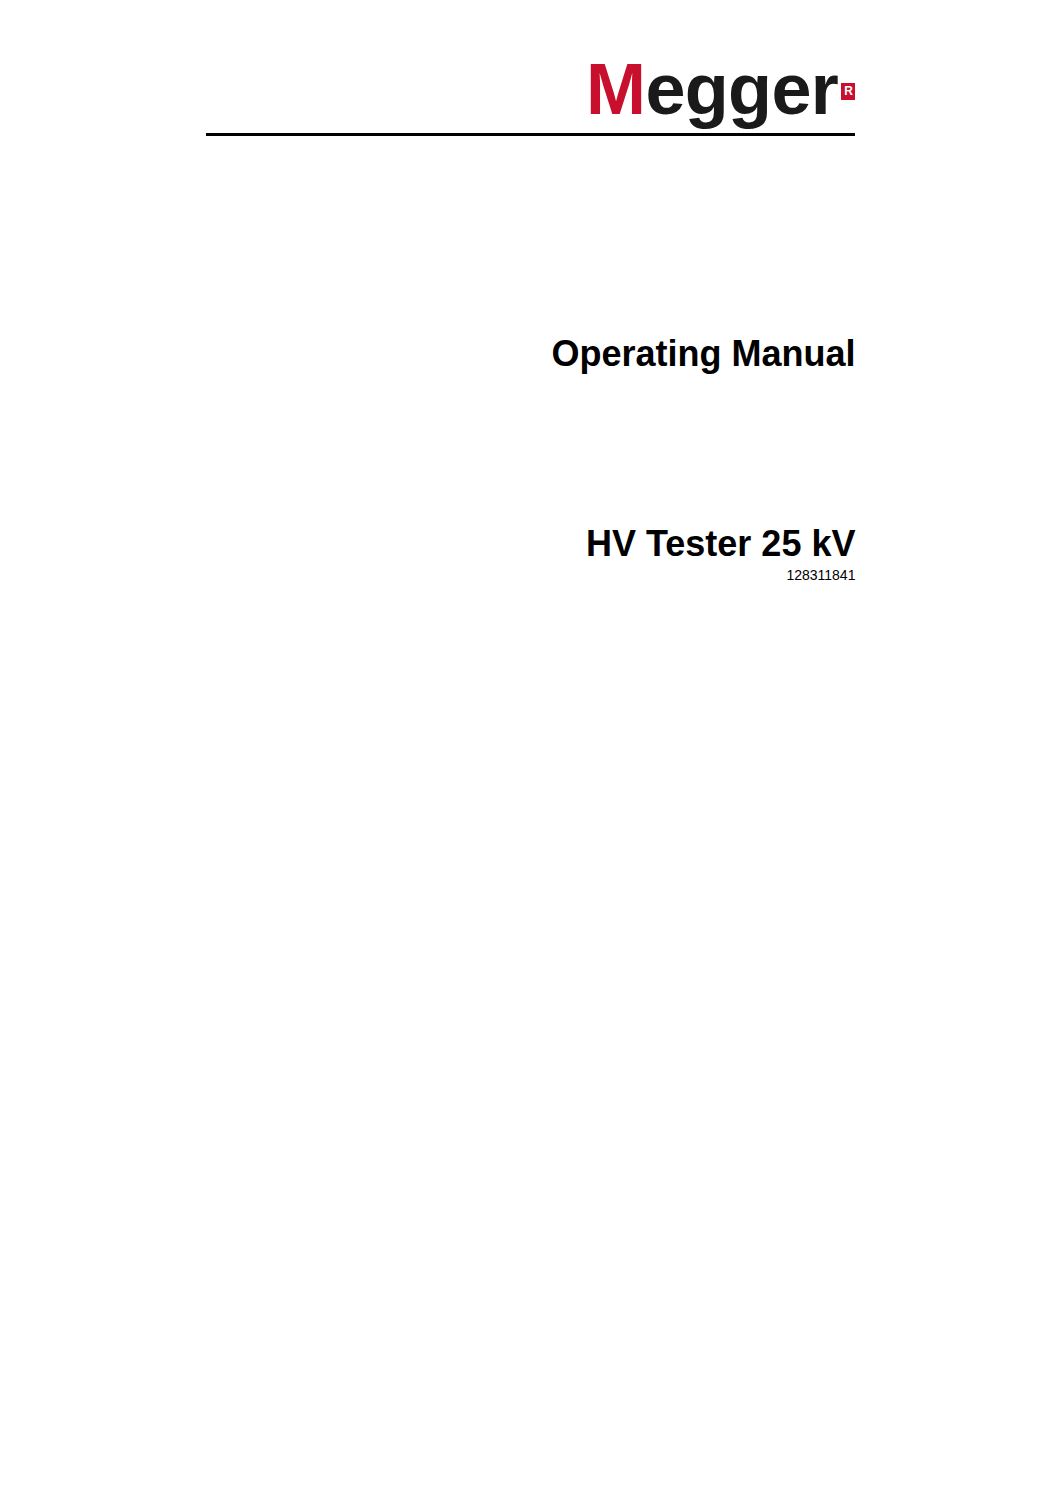Megger R
Operating Manual
HV Tester 25 kV
128311841